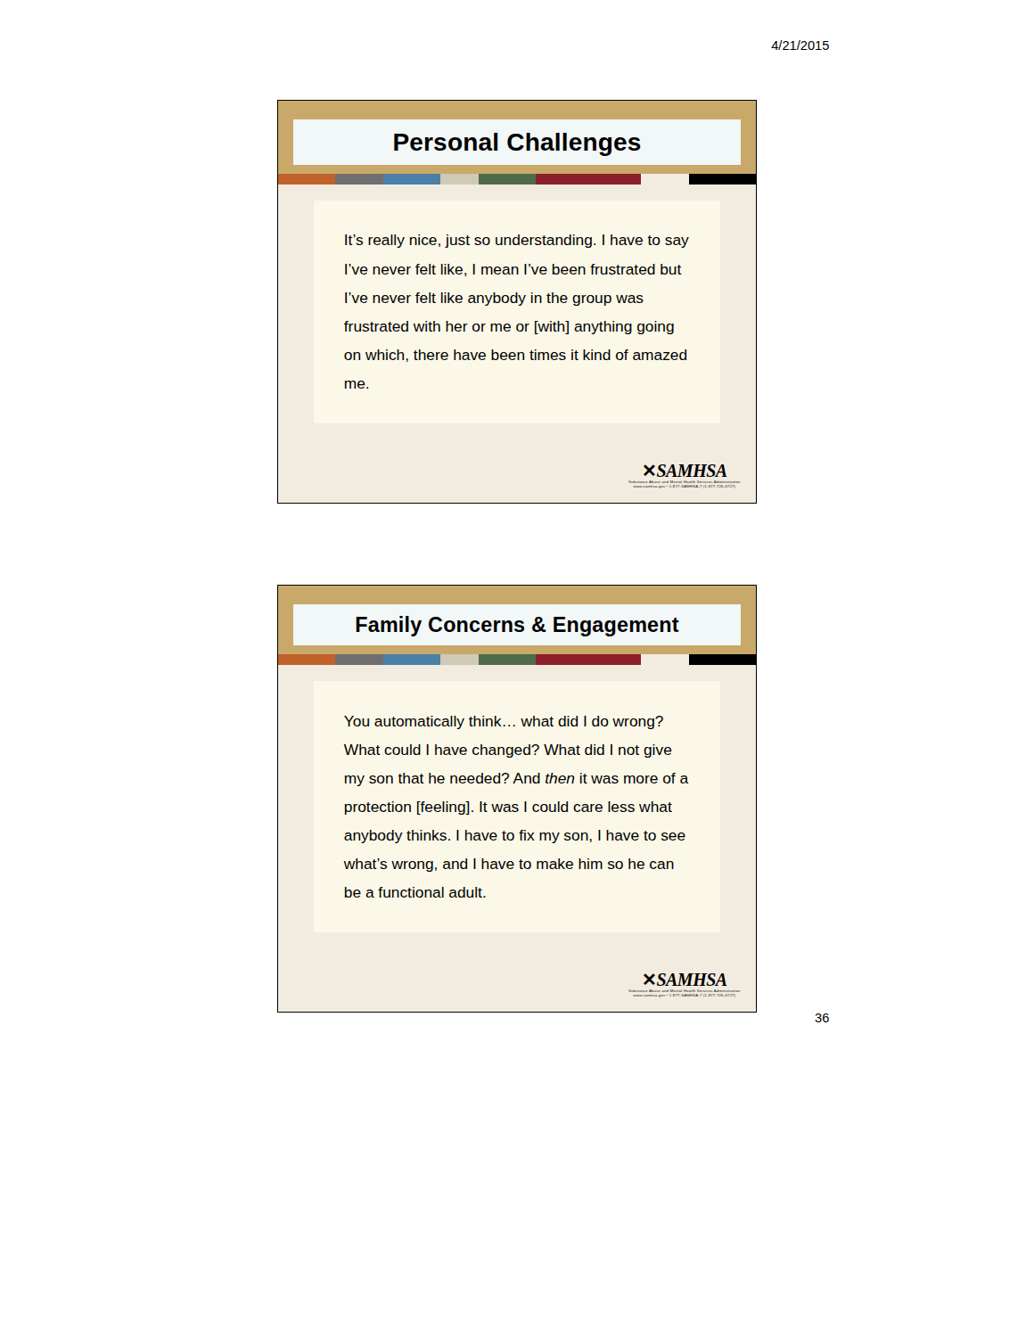4/21/2015
Personal Challenges
It’s really nice, just so understanding. I have to say I’ve never felt like, I mean I’ve been frustrated but I’ve never felt like anybody in the group was frustrated with her or me or [with] anything going on which, there have been times it kind of amazed me.
✕SAMHSA
Substance Abuse and Mental Health Services Administration
www.samhsa.gov • 1-877-SAMHSA-7 (1-877-726-4727)
Family Concerns & Engagement
You automatically think… what did I do wrong? What could I have changed? What did I not give my son that he needed? And then it was more of a protection [feeling]. It was I could care less what anybody thinks. I have to fix my son, I have to see what’s wrong, and I have to make him so he can be a functional adult.
✕SAMHSA
Substance Abuse and Mental Health Services Administration
www.samhsa.gov • 1-877-SAMHSA-7 (1-877-726-4727)
36